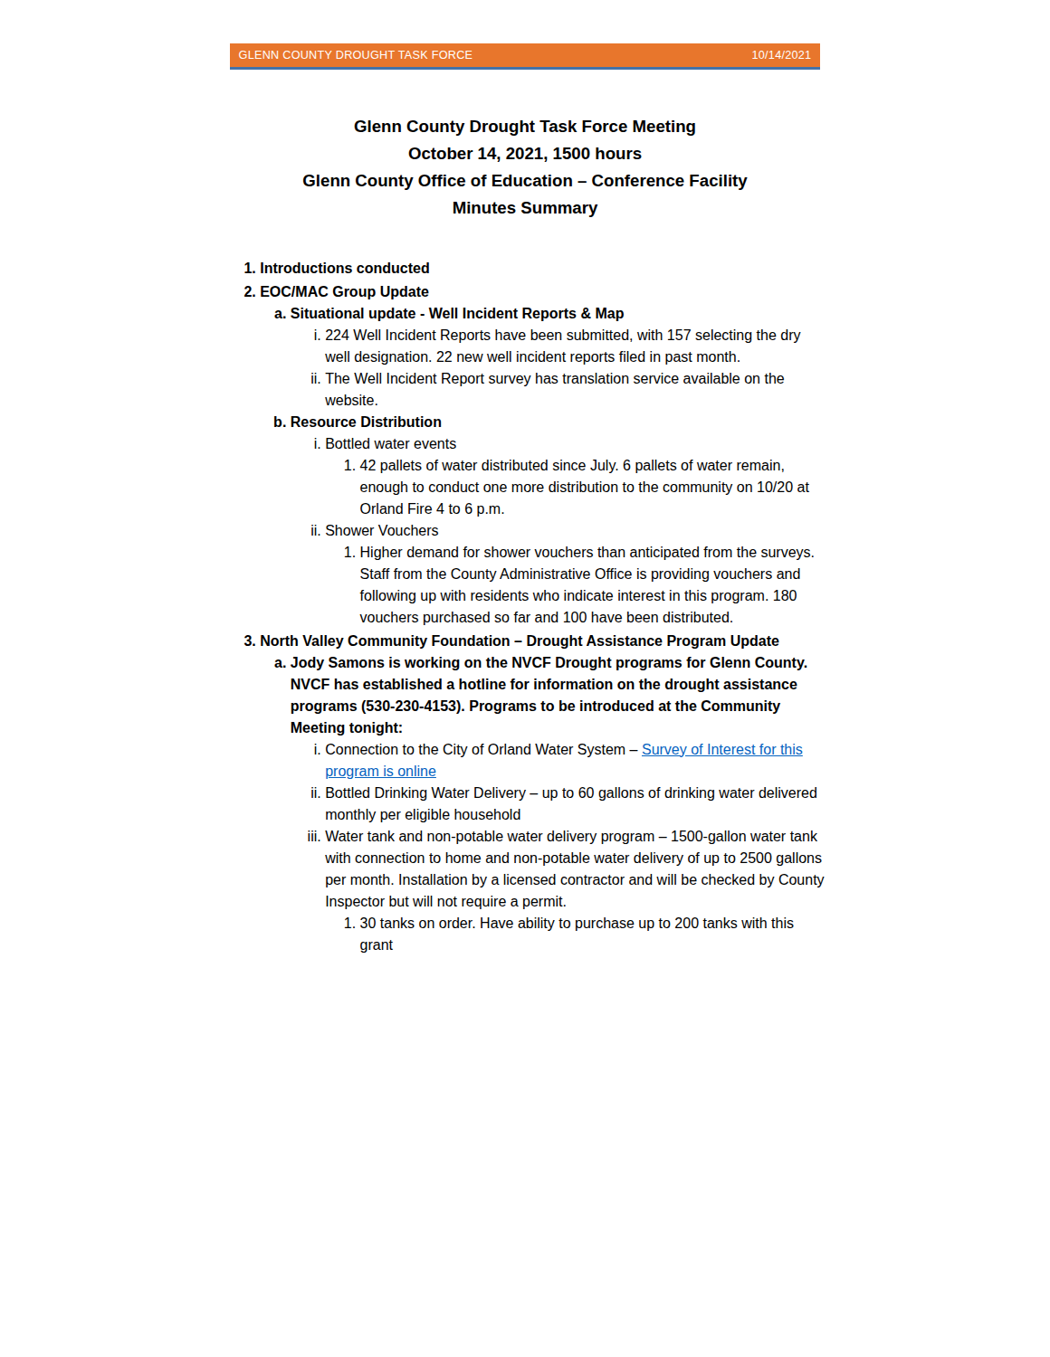GLENN COUNTY DROUGHT TASK FORCE 10/14/2021
Glenn County Drought Task Force Meeting
October 14, 2021, 1500 hours
Glenn County Office of Education – Conference Facility
Minutes Summary
Introductions conducted
EOC/MAC Group Update
Situational update - Well Incident Reports & Map
224 Well Incident Reports have been submitted, with 157 selecting the dry well designation. 22 new well incident reports filed in past month.
The Well Incident Report survey has translation service available on the website.
Resource Distribution
Bottled water events
42 pallets of water distributed since July. 6 pallets of water remain, enough to conduct one more distribution to the community on 10/20 at Orland Fire 4 to 6 p.m.
Shower Vouchers
Higher demand for shower vouchers than anticipated from the surveys. Staff from the County Administrative Office is providing vouchers and following up with residents who indicate interest in this program. 180 vouchers purchased so far and 100 have been distributed.
North Valley Community Foundation – Drought Assistance Program Update
Jody Samons is working on the NVCF Drought programs for Glenn County. NVCF has established a hotline for information on the drought assistance programs (530-230-4153). Programs to be introduced at the Community Meeting tonight:
Connection to the City of Orland Water System – Survey of Interest for this program is online
Bottled Drinking Water Delivery – up to 60 gallons of drinking water delivered monthly per eligible household
Water tank and non-potable water delivery program – 1500-gallon water tank with connection to home and non-potable water delivery of up to 2500 gallons per month. Installation by a licensed contractor and will be checked by County Inspector but will not require a permit.
30 tanks on order. Have ability to purchase up to 200 tanks with this grant